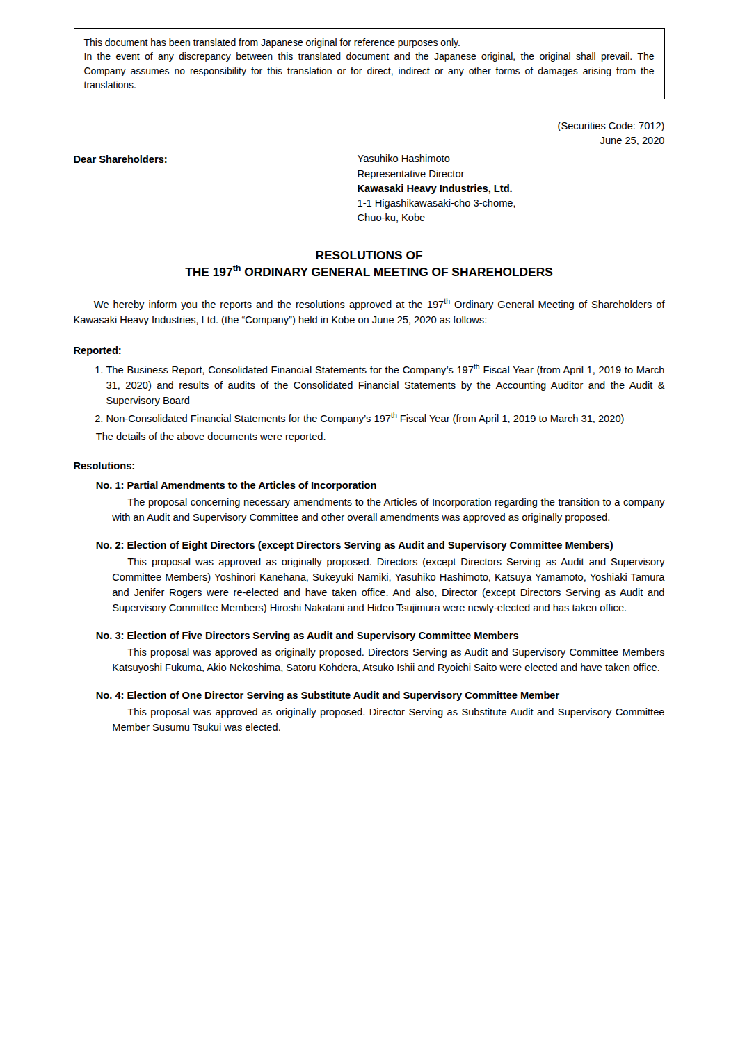This document has been translated from Japanese original for reference purposes only.
In the event of any discrepancy between this translated document and the Japanese original, the original shall prevail. The Company assumes no responsibility for this translation or for direct, indirect or any other forms of damages arising from the translations.
(Securities Code: 7012)
June 25, 2020
Dear Shareholders:
Yasuhiko Hashimoto
Representative Director
Kawasaki Heavy Industries, Ltd.
1-1 Higashikawasaki-cho 3-chome,
Chuo-ku, Kobe
RESOLUTIONS OF
THE 197th ORDINARY GENERAL MEETING OF SHAREHOLDERS
We hereby inform you the reports and the resolutions approved at the 197th Ordinary General Meeting of Shareholders of Kawasaki Heavy Industries, Ltd. (the “Company”) held in Kobe on June 25, 2020 as follows:
Reported:
The Business Report, Consolidated Financial Statements for the Company’s 197th Fiscal Year (from April 1, 2019 to March 31, 2020) and results of audits of the Consolidated Financial Statements by the Accounting Auditor and the Audit & Supervisory Board
Non-Consolidated Financial Statements for the Company’s 197th Fiscal Year (from April 1, 2019 to March 31, 2020)
The details of the above documents were reported.
Resolutions:
No. 1: Partial Amendments to the Articles of Incorporation
The proposal concerning necessary amendments to the Articles of Incorporation regarding the transition to a company with an Audit and Supervisory Committee and other overall amendments was approved as originally proposed.
No. 2: Election of Eight Directors (except Directors Serving as Audit and Supervisory Committee Members)
This proposal was approved as originally proposed. Directors (except Directors Serving as Audit and Supervisory Committee Members) Yoshinori Kanehana, Sukeyuki Namiki, Yasuhiko Hashimoto, Katsuya Yamamoto, Yoshiaki Tamura and Jenifer Rogers were re-elected and have taken office. And also, Director (except Directors Serving as Audit and Supervisory Committee Members) Hiroshi Nakatani and Hideo Tsujimura were newly-elected and has taken office.
No. 3: Election of Five Directors Serving as Audit and Supervisory Committee Members
This proposal was approved as originally proposed. Directors Serving as Audit and Supervisory Committee Members Katsuyoshi Fukuma, Akio Nekoshima, Satoru Kohdera, Atsuko Ishii and Ryoichi Saito were elected and have taken office.
No. 4: Election of One Director Serving as Substitute Audit and Supervisory Committee Member
This proposal was approved as originally proposed. Director Serving as Substitute Audit and Supervisory Committee Member Susumu Tsukui was elected.